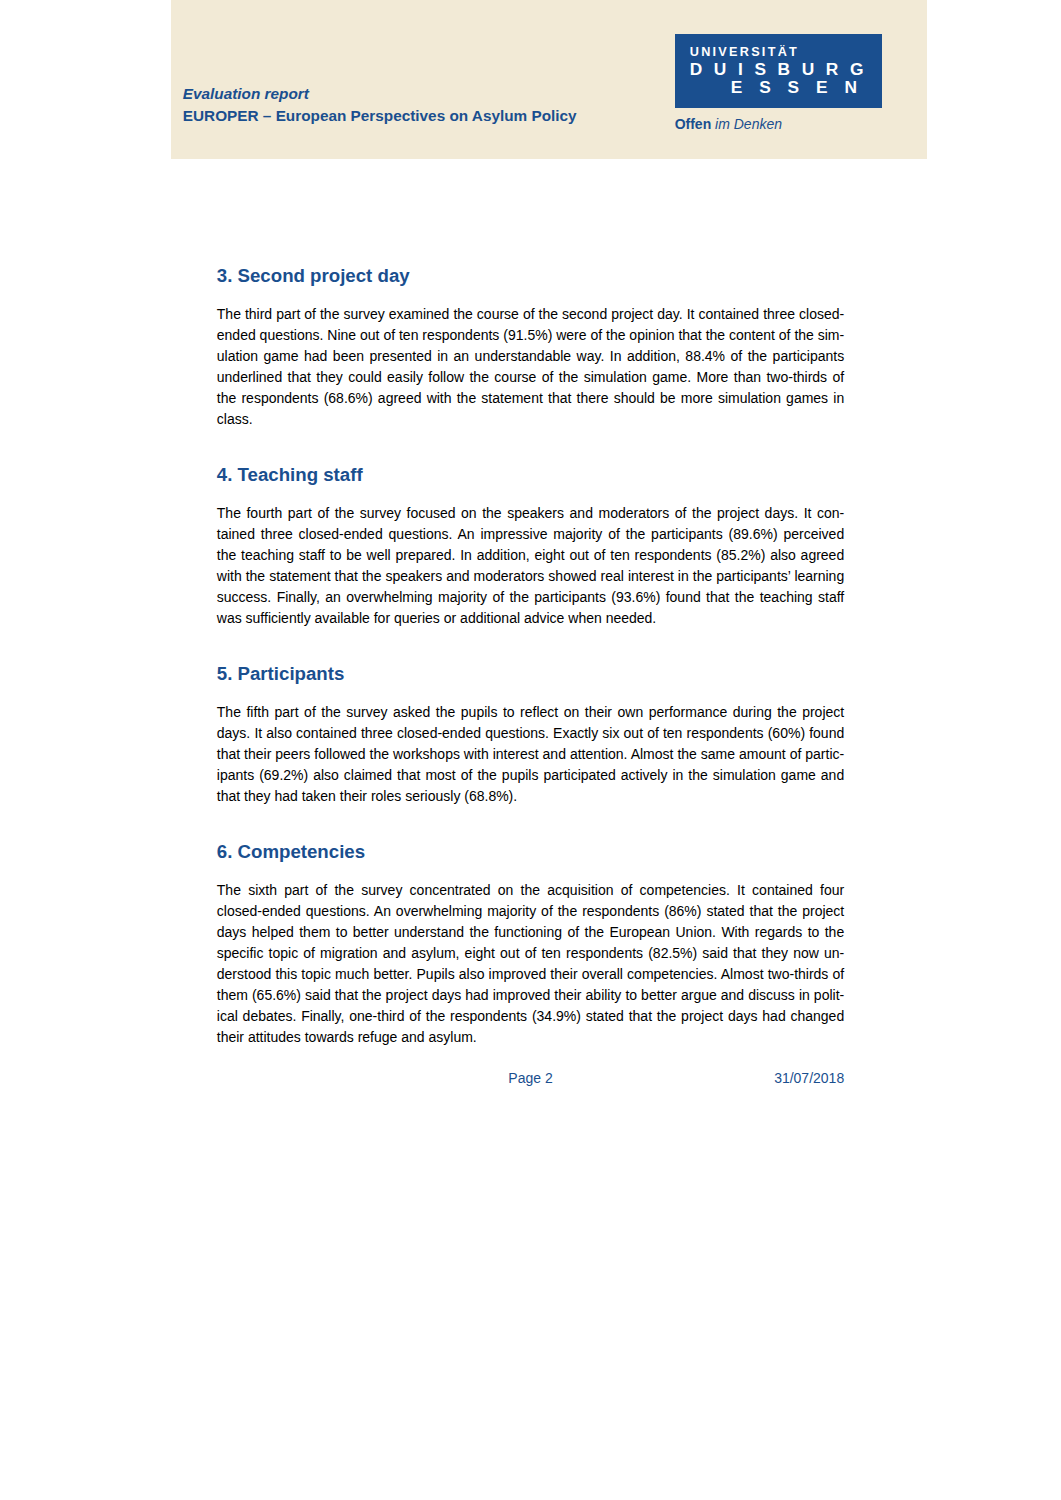Evaluation report
EUROPER – European Perspectives on Asylum Policy
UNIVERSITÄT
D U I S B U R G
E S S E N
Offen im Denken
3. Second project day
The third part of the survey examined the course of the second project day. It contained three closed-ended questions. Nine out of ten respondents (91.5%) were of the opinion that the content of the simulation game had been presented in an understandable way. In addition, 88.4% of the participants underlined that they could easily follow the course of the simulation game. More than two-thirds of the respondents (68.6%) agreed with the statement that there should be more simulation games in class.
4. Teaching staff
The fourth part of the survey focused on the speakers and moderators of the project days. It contained three closed-ended questions. An impressive majority of the participants (89.6%) perceived the teaching staff to be well prepared. In addition, eight out of ten respondents (85.2%) also agreed with the statement that the speakers and moderators showed real interest in the participants’ learning success. Finally, an overwhelming majority of the participants (93.6%) found that the teaching staff was sufficiently available for queries or additional advice when needed.
5. Participants
The fifth part of the survey asked the pupils to reflect on their own performance during the project days. It also contained three closed-ended questions. Exactly six out of ten respondents (60%) found that their peers followed the workshops with interest and attention. Almost the same amount of participants (69.2%) also claimed that most of the pupils participated actively in the simulation game and that they had taken their roles seriously (68.8%).
6. Competencies
The sixth part of the survey concentrated on the acquisition of competencies. It contained four closed-ended questions. An overwhelming majority of the respondents (86%) stated that the project days helped them to better understand the functioning of the European Union. With regards to the specific topic of migration and asylum, eight out of ten respondents (82.5%) said that they now understood this topic much better. Pupils also improved their overall competencies. Almost two-thirds of them (65.6%) said that the project days had improved their ability to better argue and discuss in political debates. Finally, one-third of the respondents (34.9%) stated that the project days had changed their attitudes towards refuge and asylum.
Page 2 31/07/2018